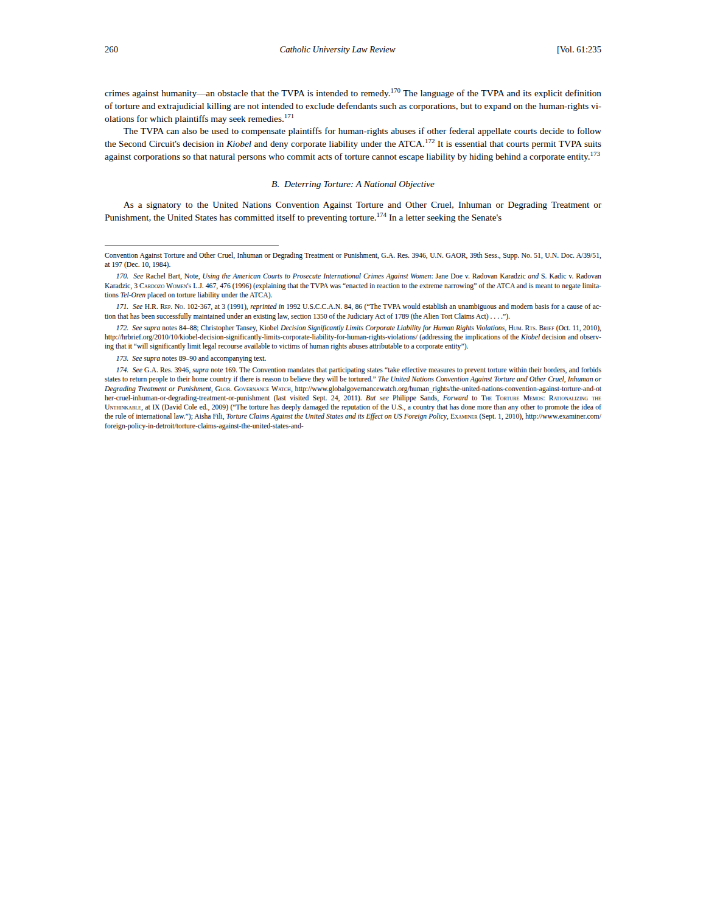260 Catholic University Law Review [Vol. 61:235
crimes against humanity—an obstacle that the TVPA is intended to remedy.170 The language of the TVPA and its explicit definition of torture and extrajudicial killing are not intended to exclude defendants such as corporations, but to expand on the human-rights violations for which plaintiffs may seek remedies.171
The TVPA can also be used to compensate plaintiffs for human-rights abuses if other federal appellate courts decide to follow the Second Circuit's decision in Kiobel and deny corporate liability under the ATCA.172 It is essential that courts permit TVPA suits against corporations so that natural persons who commit acts of torture cannot escape liability by hiding behind a corporate entity.173
B. Deterring Torture: A National Objective
As a signatory to the United Nations Convention Against Torture and Other Cruel, Inhuman or Degrading Treatment or Punishment, the United States has committed itself to preventing torture.174 In a letter seeking the Senate's
Convention Against Torture and Other Cruel, Inhuman or Degrading Treatment or Punishment, G.A. Res. 3946, U.N. GAOR, 39th Sess., Supp. No. 51, U.N. Doc. A/39/51, at 197 (Dec. 10, 1984).
170. See Rachel Bart, Note, Using the American Courts to Prosecute International Crimes Against Women: Jane Doe v. Radovan Karadzic and S. Kadic v. Radovan Karadzic, 3 Cardozo Women's L.J. 467, 476 (1996) (explaining that the TVPA was “enacted in reaction to the extreme narrowing” of the ATCA and is meant to negate limitations Tel-Oren placed on torture liability under the ATCA).
171. See H.R. Rep. No. 102-367, at 3 (1991), reprinted in 1992 U.S.C.C.A.N. 84, 86 (“The TVPA would establish an unambiguous and modern basis for a cause of action that has been successfully maintained under an existing law, section 1350 of the Judiciary Act of 1789 (the Alien Tort Claims Act) . . . .”).
172. See supra notes 84–88; Christopher Tansey, Kiobel Decision Significantly Limits Corporate Liability for Human Rights Violations, Hum. Rts. Brief (Oct. 11, 2010), http://hrbrief.org/2010/10/kiobel-decision-significantly-limits-corporate-liability-for-human-rights-violations/ (addressing the implications of the Kiobel decision and observing that it “will significantly limit legal recourse available to victims of human rights abuses attributable to a corporate entity”).
173. See supra notes 89–90 and accompanying text.
174. See G.A. Res. 3946, supra note 169. The Convention mandates that participating states “take effective measures to prevent torture within their borders, and forbids states to return people to their home country if there is reason to believe they will be tortured.” The United Nations Convention Against Torture and Other Cruel, Inhuman or Degrading Treatment or Punishment, Glob. Governance Watch, http://www.globalgovernancewatch.org/human_rights/the-united-nations-convention-against-torture-and-other-cruel-inhuman-or-degrading-treatment-or-punishment (last visited Sept. 24, 2011). But see Philippe Sands, Forward to The Torture Memos: Rationalizing the Unthinkable, at IX (David Cole ed., 2009) (“The torture has deeply damaged the reputation of the U.S., a country that has done more than any other to promote the idea of the rule of international law.”); Aisha Fili, Torture Claims Against the United States and its Effect on US Foreign Policy, Examiner (Sept. 1, 2010), http://www.examiner.com/foreign-policy-in-detroit/torture-claims-against-the-united-states-and-